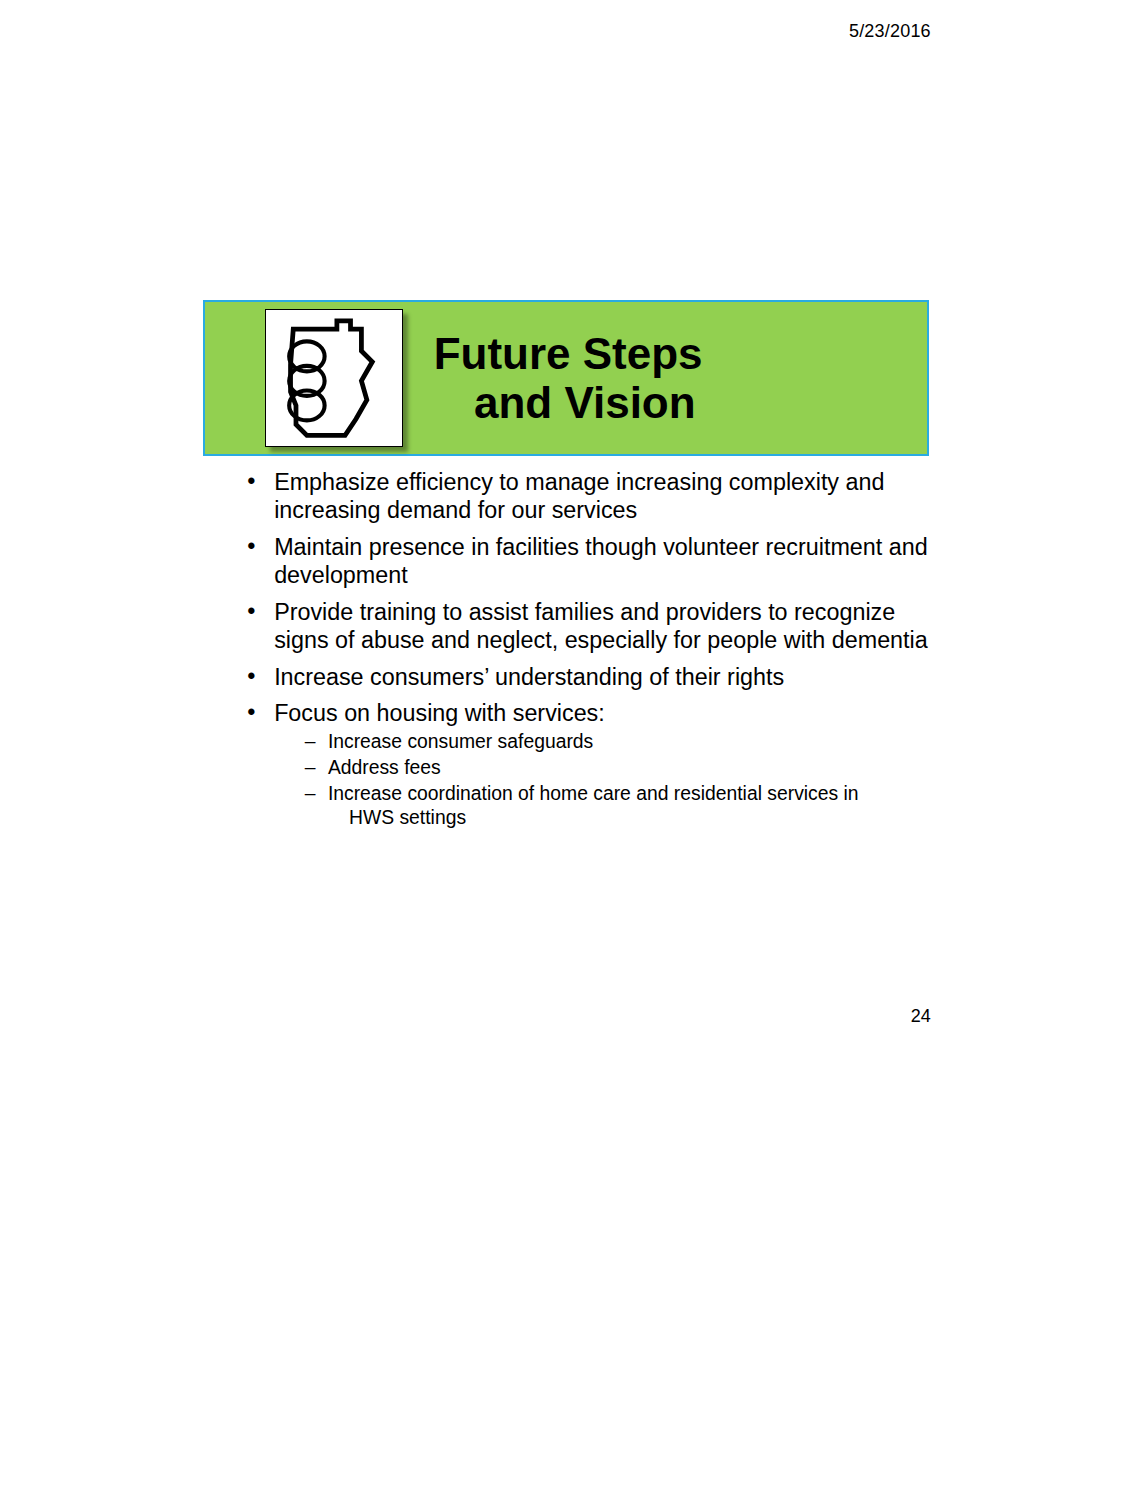5/23/2016
Future Steps and Vision
Emphasize efficiency to manage increasing complexity and increasing demand for our services
Maintain presence in facilities though volunteer recruitment and development
Provide training to assist families and providers to recognize signs of abuse and neglect, especially for people with dementia
Increase consumers’ understanding of their rights
Focus on housing with services:
Increase consumer safeguards
Address fees
Increase coordination of home care and residential services inHWS settings
24